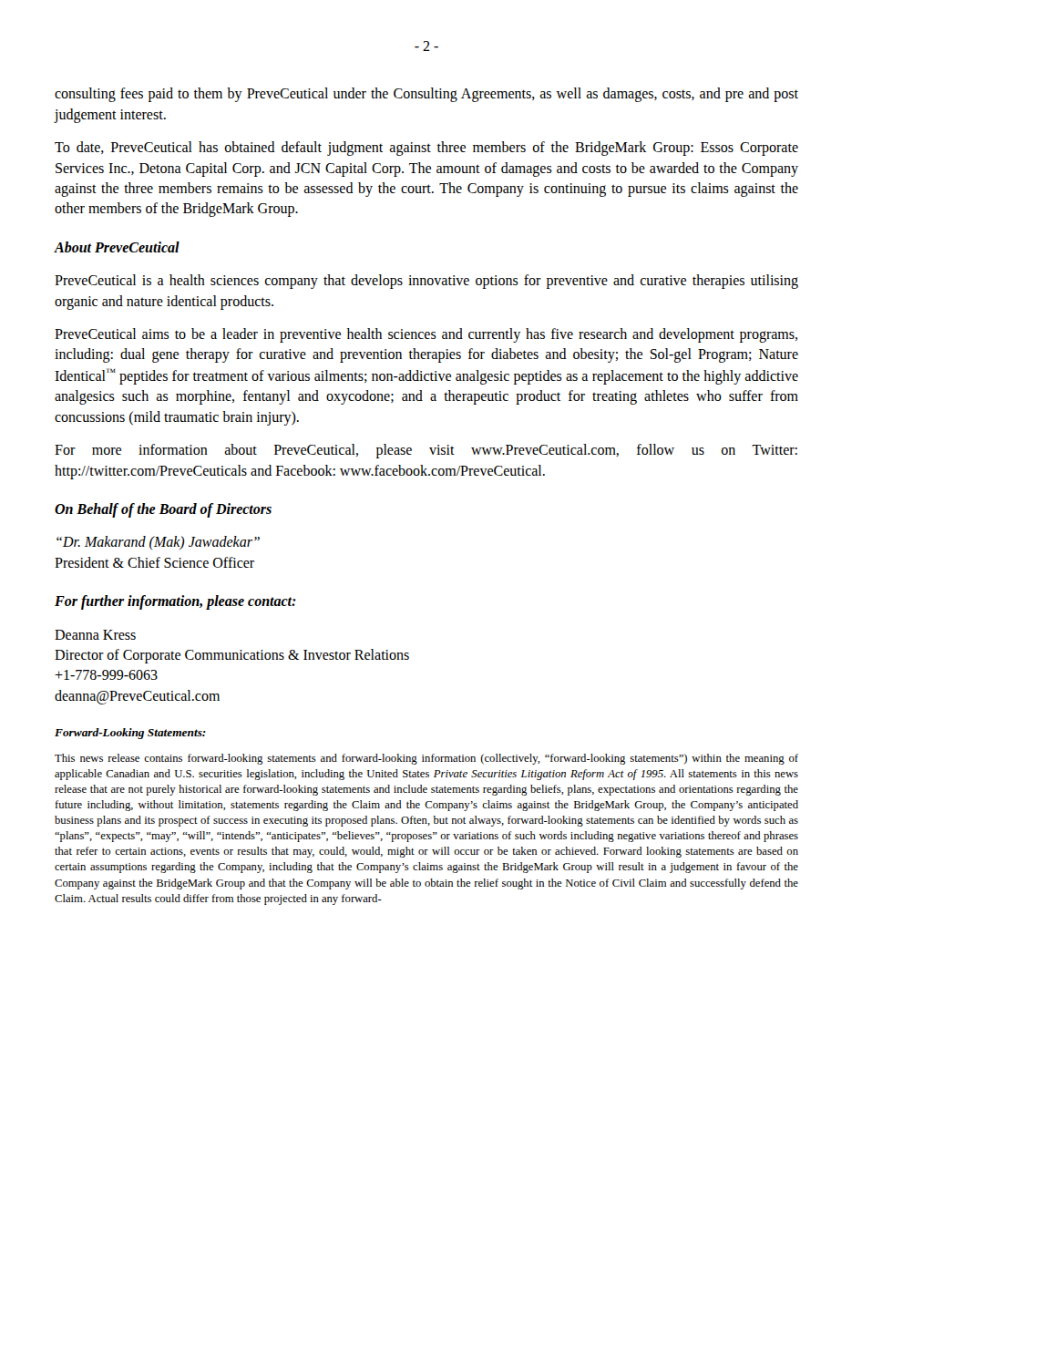- 2 -
consulting fees paid to them by PreveCeutical under the Consulting Agreements, as well as damages, costs, and pre and post judgement interest.
To date, PreveCeutical has obtained default judgment against three members of the BridgeMark Group: Essos Corporate Services Inc., Detona Capital Corp. and JCN Capital Corp. The amount of damages and costs to be awarded to the Company against the three members remains to be assessed by the court. The Company is continuing to pursue its claims against the other members of the BridgeMark Group.
About PreveCeutical
PreveCeutical is a health sciences company that develops innovative options for preventive and curative therapies utilising organic and nature identical products.
PreveCeutical aims to be a leader in preventive health sciences and currently has five research and development programs, including: dual gene therapy for curative and prevention therapies for diabetes and obesity; the Sol-gel Program; Nature Identical™ peptides for treatment of various ailments; non-addictive analgesic peptides as a replacement to the highly addictive analgesics such as morphine, fentanyl and oxycodone; and a therapeutic product for treating athletes who suffer from concussions (mild traumatic brain injury).
For more information about PreveCeutical, please visit www.PreveCeutical.com, follow us on Twitter: http://twitter.com/PreveCeuticals and Facebook: www.facebook.com/PreveCeutical.
On Behalf of the Board of Directors
“Dr. Makarand (Mak) Jawadekar”
President & Chief Science Officer
For further information, please contact:
Deanna Kress
Director of Corporate Communications & Investor Relations
+1-778-999-6063
deanna@PreveCeutical.com
Forward-Looking Statements:
This news release contains forward-looking statements and forward-looking information (collectively, “forward-looking statements”) within the meaning of applicable Canadian and U.S. securities legislation, including the United States Private Securities Litigation Reform Act of 1995. All statements in this news release that are not purely historical are forward-looking statements and include statements regarding beliefs, plans, expectations and orientations regarding the future including, without limitation, statements regarding the Claim and the Company’s claims against the BridgeMark Group, the Company’s anticipated business plans and its prospect of success in executing its proposed plans. Often, but not always, forward-looking statements can be identified by words such as “plans”, “expects”, “may”, “will”, “intends”, “anticipates”, “believes”, “proposes” or variations of such words including negative variations thereof and phrases that refer to certain actions, events or results that may, could, would, might or will occur or be taken or achieved. Forward looking statements are based on certain assumptions regarding the Company, including that the Company’s claims against the BridgeMark Group will result in a judgement in favour of the Company against the BridgeMark Group and that the Company will be able to obtain the relief sought in the Notice of Civil Claim and successfully defend the Claim. Actual results could differ from those projected in any forward-